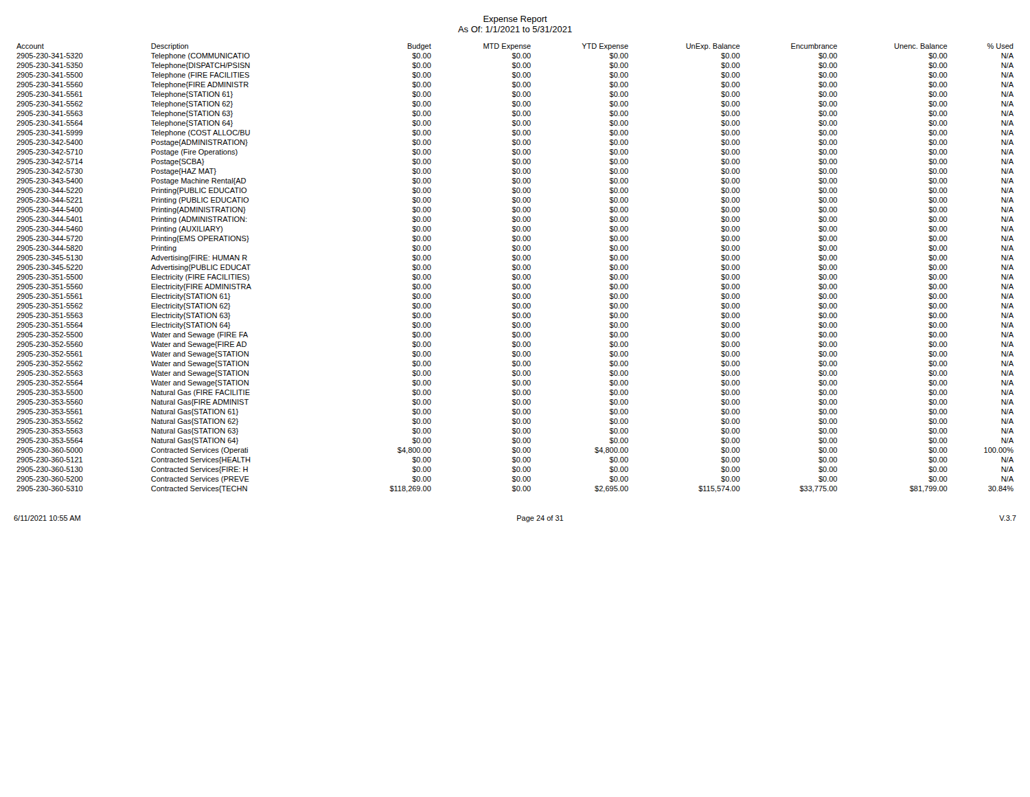Expense Report
As Of: 1/1/2021 to 5/31/2021
| Account | Description | Budget | MTD Expense | YTD Expense | UnExp. Balance | Encumbrance | Unenc. Balance | % Used |
| --- | --- | --- | --- | --- | --- | --- | --- | --- |
| 2905-230-341-5320 | Telephone (COMMUNICATIO | $0.00 | $0.00 | $0.00 | $0.00 | $0.00 | $0.00 | N/A |
| 2905-230-341-5350 | Telephone{DISPATCH/PSISN | $0.00 | $0.00 | $0.00 | $0.00 | $0.00 | $0.00 | N/A |
| 2905-230-341-5500 | Telephone (FIRE FACILITIES | $0.00 | $0.00 | $0.00 | $0.00 | $0.00 | $0.00 | N/A |
| 2905-230-341-5560 | Telephone{FIRE ADMINISTR | $0.00 | $0.00 | $0.00 | $0.00 | $0.00 | $0.00 | N/A |
| 2905-230-341-5561 | Telephone{STATION 61} | $0.00 | $0.00 | $0.00 | $0.00 | $0.00 | $0.00 | N/A |
| 2905-230-341-5562 | Telephone{STATION 62} | $0.00 | $0.00 | $0.00 | $0.00 | $0.00 | $0.00 | N/A |
| 2905-230-341-5563 | Telephone{STATION 63} | $0.00 | $0.00 | $0.00 | $0.00 | $0.00 | $0.00 | N/A |
| 2905-230-341-5564 | Telephone{STATION 64} | $0.00 | $0.00 | $0.00 | $0.00 | $0.00 | $0.00 | N/A |
| 2905-230-341-5999 | Telephone (COST ALLOC/BU | $0.00 | $0.00 | $0.00 | $0.00 | $0.00 | $0.00 | N/A |
| 2905-230-342-5400 | Postage{ADMINISTRATION} | $0.00 | $0.00 | $0.00 | $0.00 | $0.00 | $0.00 | N/A |
| 2905-230-342-5710 | Postage (Fire Operations) | $0.00 | $0.00 | $0.00 | $0.00 | $0.00 | $0.00 | N/A |
| 2905-230-342-5714 | Postage{SCBA} | $0.00 | $0.00 | $0.00 | $0.00 | $0.00 | $0.00 | N/A |
| 2905-230-342-5730 | Postage{HAZ MAT} | $0.00 | $0.00 | $0.00 | $0.00 | $0.00 | $0.00 | N/A |
| 2905-230-343-5400 | Postage Machine Rental{AD | $0.00 | $0.00 | $0.00 | $0.00 | $0.00 | $0.00 | N/A |
| 2905-230-344-5220 | Printing{PUBLIC EDUCATIO | $0.00 | $0.00 | $0.00 | $0.00 | $0.00 | $0.00 | N/A |
| 2905-230-344-5221 | Printing (PUBLIC EDUCATIO | $0.00 | $0.00 | $0.00 | $0.00 | $0.00 | $0.00 | N/A |
| 2905-230-344-5400 | Printing{ADMINISTRATION} | $0.00 | $0.00 | $0.00 | $0.00 | $0.00 | $0.00 | N/A |
| 2905-230-344-5401 | Printing (ADMINISTRATION: | $0.00 | $0.00 | $0.00 | $0.00 | $0.00 | $0.00 | N/A |
| 2905-230-344-5460 | Printing (AUXILIARY) | $0.00 | $0.00 | $0.00 | $0.00 | $0.00 | $0.00 | N/A |
| 2905-230-344-5720 | Printing{EMS OPERATIONS} | $0.00 | $0.00 | $0.00 | $0.00 | $0.00 | $0.00 | N/A |
| 2905-230-344-5820 | Printing | $0.00 | $0.00 | $0.00 | $0.00 | $0.00 | $0.00 | N/A |
| 2905-230-345-5130 | Advertising{FIRE: HUMAN R | $0.00 | $0.00 | $0.00 | $0.00 | $0.00 | $0.00 | N/A |
| 2905-230-345-5220 | Advertising{PUBLIC EDUCAT | $0.00 | $0.00 | $0.00 | $0.00 | $0.00 | $0.00 | N/A |
| 2905-230-351-5500 | Electricity (FIRE FACILITIES) | $0.00 | $0.00 | $0.00 | $0.00 | $0.00 | $0.00 | N/A |
| 2905-230-351-5560 | Electricity{FIRE ADMINISTRA | $0.00 | $0.00 | $0.00 | $0.00 | $0.00 | $0.00 | N/A |
| 2905-230-351-5561 | Electricity{STATION 61} | $0.00 | $0.00 | $0.00 | $0.00 | $0.00 | $0.00 | N/A |
| 2905-230-351-5562 | Electricity{STATION 62} | $0.00 | $0.00 | $0.00 | $0.00 | $0.00 | $0.00 | N/A |
| 2905-230-351-5563 | Electricity{STATION 63} | $0.00 | $0.00 | $0.00 | $0.00 | $0.00 | $0.00 | N/A |
| 2905-230-351-5564 | Electricity{STATION 64} | $0.00 | $0.00 | $0.00 | $0.00 | $0.00 | $0.00 | N/A |
| 2905-230-352-5500 | Water and Sewage (FIRE FA | $0.00 | $0.00 | $0.00 | $0.00 | $0.00 | $0.00 | N/A |
| 2905-230-352-5560 | Water and Sewage{FIRE AD | $0.00 | $0.00 | $0.00 | $0.00 | $0.00 | $0.00 | N/A |
| 2905-230-352-5561 | Water and Sewage{STATION | $0.00 | $0.00 | $0.00 | $0.00 | $0.00 | $0.00 | N/A |
| 2905-230-352-5562 | Water and Sewage{STATION | $0.00 | $0.00 | $0.00 | $0.00 | $0.00 | $0.00 | N/A |
| 2905-230-352-5563 | Water and Sewage{STATION | $0.00 | $0.00 | $0.00 | $0.00 | $0.00 | $0.00 | N/A |
| 2905-230-352-5564 | Water and Sewage{STATION | $0.00 | $0.00 | $0.00 | $0.00 | $0.00 | $0.00 | N/A |
| 2905-230-353-5500 | Natural Gas (FIRE FACILITIE | $0.00 | $0.00 | $0.00 | $0.00 | $0.00 | $0.00 | N/A |
| 2905-230-353-5560 | Natural Gas{FIRE ADMINIST | $0.00 | $0.00 | $0.00 | $0.00 | $0.00 | $0.00 | N/A |
| 2905-230-353-5561 | Natural Gas{STATION 61} | $0.00 | $0.00 | $0.00 | $0.00 | $0.00 | $0.00 | N/A |
| 2905-230-353-5562 | Natural Gas{STATION 62} | $0.00 | $0.00 | $0.00 | $0.00 | $0.00 | $0.00 | N/A |
| 2905-230-353-5563 | Natural Gas{STATION 63} | $0.00 | $0.00 | $0.00 | $0.00 | $0.00 | $0.00 | N/A |
| 2905-230-353-5564 | Natural Gas{STATION 64} | $0.00 | $0.00 | $0.00 | $0.00 | $0.00 | $0.00 | N/A |
| 2905-230-360-5000 | Contracted Services (Operati | $4,800.00 | $0.00 | $4,800.00 | $0.00 | $0.00 | $0.00 | 100.00% |
| 2905-230-360-5121 | Contracted Services{HEALTH | $0.00 | $0.00 | $0.00 | $0.00 | $0.00 | $0.00 | N/A |
| 2905-230-360-5130 | Contracted Services{FIRE: H | $0.00 | $0.00 | $0.00 | $0.00 | $0.00 | $0.00 | N/A |
| 2905-230-360-5200 | Contracted Services (PREVE | $0.00 | $0.00 | $0.00 | $0.00 | $0.00 | $0.00 | N/A |
| 2905-230-360-5310 | Contracted Services{TECHN | $118,269.00 | $0.00 | $2,695.00 | $115,574.00 | $33,775.00 | $81,799.00 | 30.84% |
6/11/2021 10:55 AM Page 24 of 31 V.3.7